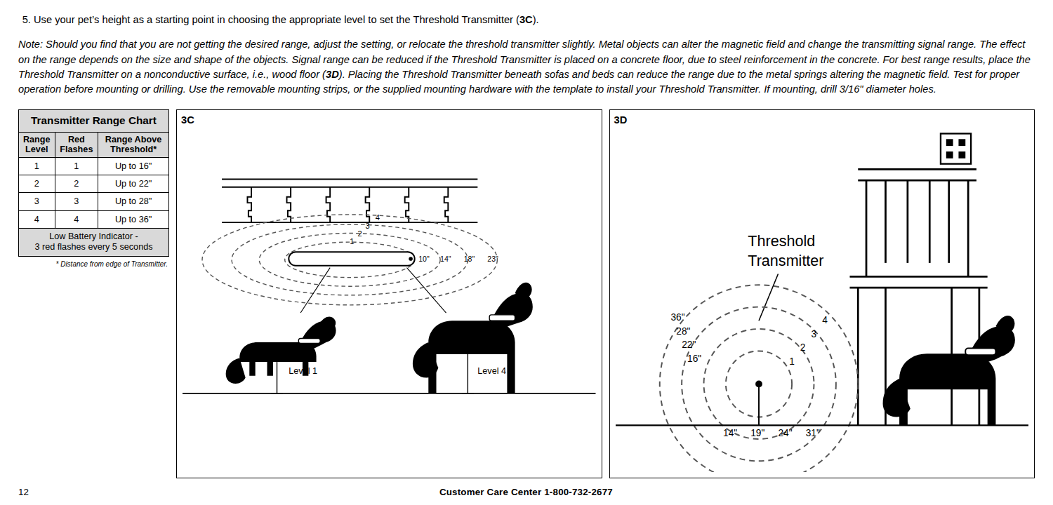Use your pet’s height as a starting point in choosing the appropriate level to set the Threshold Transmitter (3C).
Note: Should you find that you are not getting the desired range, adjust the setting, or relocate the threshold transmitter slightly. Metal objects can alter the magnetic field and change the transmitting signal range. The effect on the range depends on the size and shape of the objects. Signal range can be reduced if the Threshold Transmitter is placed on a concrete floor, due to steel reinforcement in the concrete. For best range results, place the Threshold Transmitter on a nonconductive surface, i.e., wood floor (3D). Placing the Threshold Transmitter beneath sofas and beds can reduce the range due to the metal springs altering the magnetic field. Test for proper operation before mounting or drilling. Use the removable mounting strips, or the supplied mounting hardware with the template to install your Threshold Transmitter. If mounting, drill 3/16" diameter holes.
Transmitter Range Chart
| Range Level | Red Flashes | Range Above Threshold* |
| --- | --- | --- |
| 1 | 1 | Up to 16" |
| 2 | 2 | Up to 22" |
| 3 | 3 | Up to 28" |
| 4 | 4 | Up to 36" |
| Low Battery Indicator - 3 red flashes every 5 seconds |
* Distance from edge of Transmitter.
3C 4 3 2 1 10" 14" 18" 23" Level 1 Level 4
3D Threshold Transmitter 36" 28" 22" 16" 4 3 2 1 14" 19" 24" 31"
12 Customer Care Center 1-800-732-2677